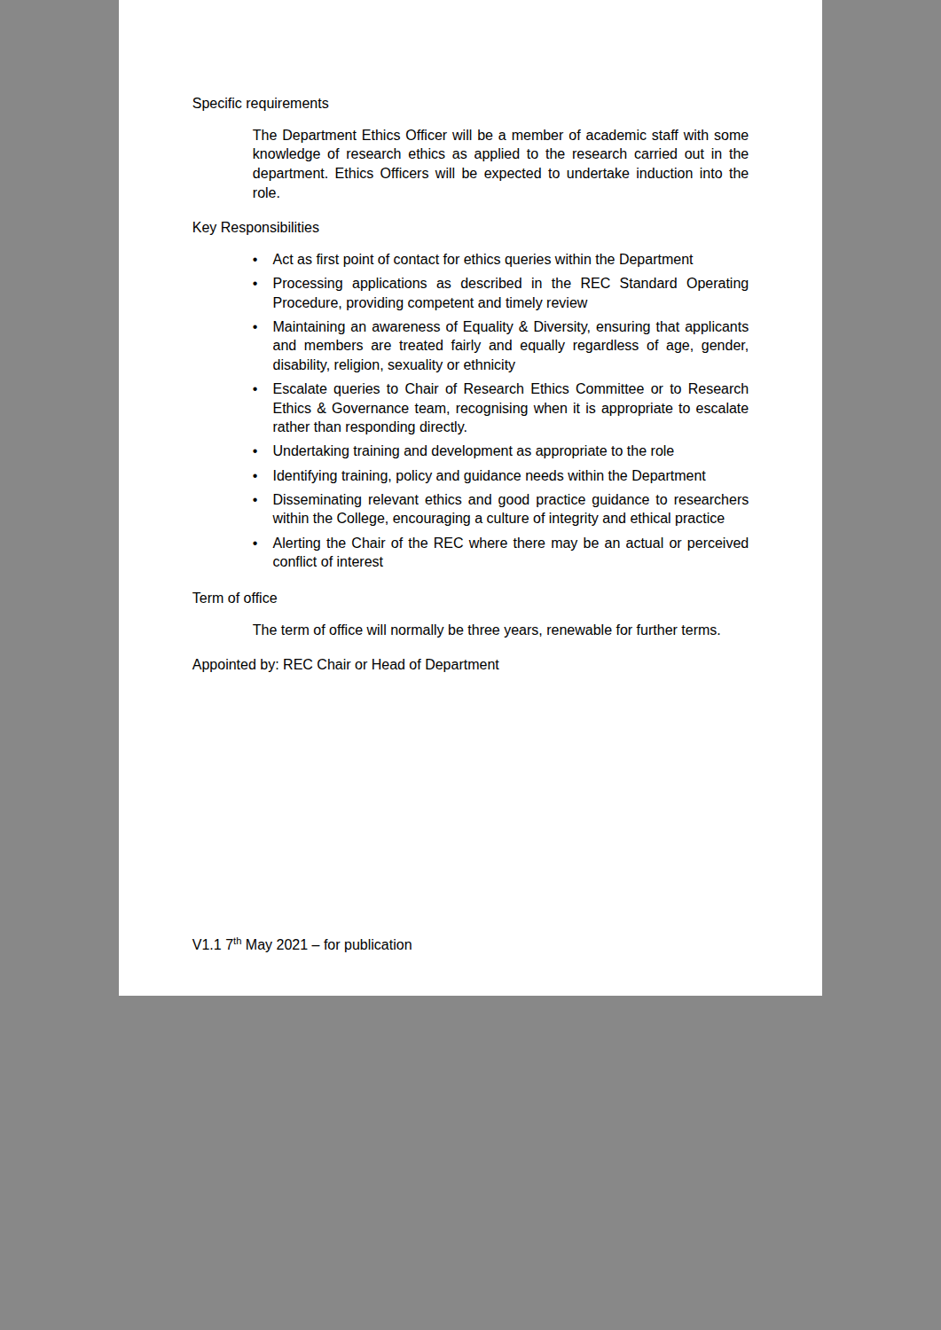Specific requirements
The Department Ethics Officer will be a member of academic staff with some knowledge of research ethics as applied to the research carried out in the department. Ethics Officers will be expected to undertake induction into the role.
Key Responsibilities
Act as first point of contact for ethics queries within the Department
Processing applications as described in the REC Standard Operating Procedure, providing competent and timely review
Maintaining an awareness of Equality & Diversity, ensuring that applicants and members are treated fairly and equally regardless of age, gender, disability, religion, sexuality or ethnicity
Escalate queries to Chair of Research Ethics Committee or to Research Ethics & Governance team, recognising when it is appropriate to escalate rather than responding directly.
Undertaking training and development as appropriate to the role
Identifying training, policy and guidance needs within the Department
Disseminating relevant ethics and good practice guidance to researchers within the College, encouraging a culture of integrity and ethical practice
Alerting the Chair of the REC where there may be an actual or perceived conflict of interest
Term of office
The term of office will normally be three years, renewable for further terms.
Appointed by: REC Chair or Head of Department
V1.1 7th May 2021 – for publication